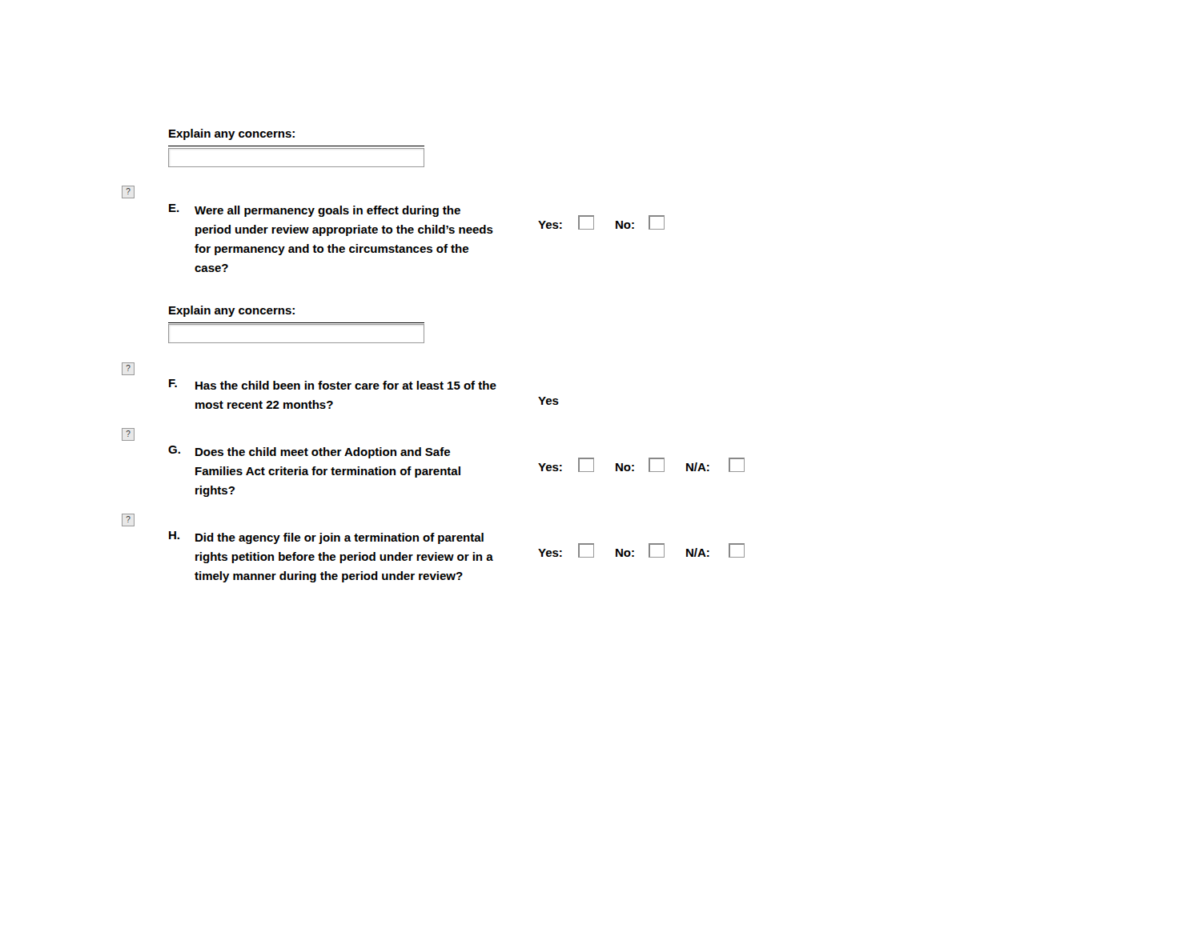Explain any concerns:
?
E.
Were all permanency goals in effect during the period under review appropriate to the child’s needs for permanency and to the circumstances of the case?
Yes:
No:
Explain any concerns:
?
F.
Has the child been in foster care for at least 15 of the most recent 22 months?
Yes
?
G.
Does the child meet other Adoption and Safe Families Act criteria for termination of parental rights?
Yes:
No:
N/A:
?
H.
Did the agency file or join a termination of parental rights petition before the period under review or in a timely manner during the period under review?
Yes:
No:
N/A: